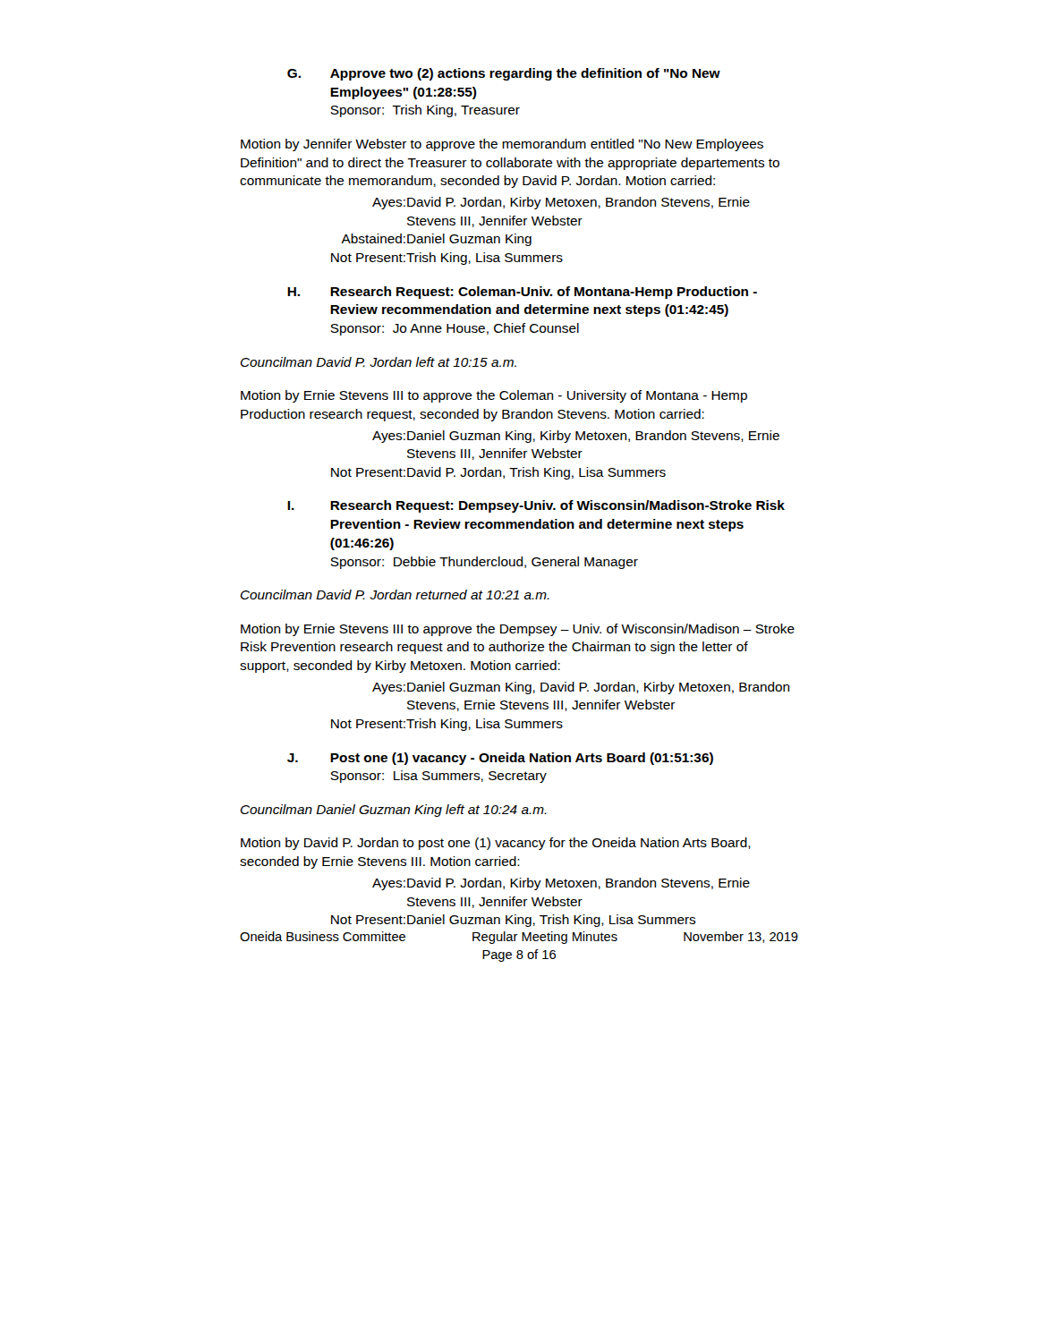G.
Approve two (2) actions regarding the definition of "No New Employees" (01:28:55)
Sponsor: Trish King, Treasurer
Motion by Jennifer Webster to approve the memorandum entitled "No New Employees Definition" and to direct the Treasurer to collaborate with the appropriate departements to communicate the memorandum, seconded by David P. Jordan. Motion carried:
| Ayes: | David P. Jordan, Kirby Metoxen, Brandon Stevens, Ernie Stevens III, Jennifer Webster |
| Abstained: | Daniel Guzman King |
| Not Present: | Trish King, Lisa Summers |
H.
Research Request: Coleman-Univ. of Montana-Hemp Production - Review recommendation and determine next steps (01:42:45)
Sponsor: Jo Anne House, Chief Counsel
Councilman David P. Jordan left at 10:15 a.m.
Motion by Ernie Stevens III to approve the Coleman - University of Montana - Hemp Production research request, seconded by Brandon Stevens. Motion carried:
| Ayes: | Daniel Guzman King, Kirby Metoxen, Brandon Stevens, Ernie Stevens III, Jennifer Webster |
| Not Present: | David P. Jordan, Trish King, Lisa Summers |
I.
Research Request: Dempsey-Univ. of Wisconsin/Madison-Stroke Risk Prevention - Review recommendation and determine next steps (01:46:26)
Sponsor: Debbie Thundercloud, General Manager
Councilman David P. Jordan returned at 10:21 a.m.
Motion by Ernie Stevens III to approve the Dempsey – Univ. of Wisconsin/Madison – Stroke Risk Prevention research request and to authorize the Chairman to sign the letter of support, seconded by Kirby Metoxen. Motion carried:
| Ayes: | Daniel Guzman King, David P. Jordan, Kirby Metoxen, Brandon Stevens, Ernie Stevens III, Jennifer Webster |
| Not Present: | Trish King, Lisa Summers |
J.
Post one (1) vacancy - Oneida Nation Arts Board (01:51:36)
Sponsor: Lisa Summers, Secretary
Councilman Daniel Guzman King left at 10:24 a.m.
Motion by David P. Jordan to post one (1) vacancy for the Oneida Nation Arts Board, seconded by Ernie Stevens III. Motion carried:
| Ayes: | David P. Jordan, Kirby Metoxen, Brandon Stevens, Ernie Stevens III, Jennifer Webster |
| Not Present: | Daniel Guzman King, Trish King, Lisa Summers |
Oneida Business Committee
Regular Meeting Minutes
November 13, 2019
Page 8 of 16